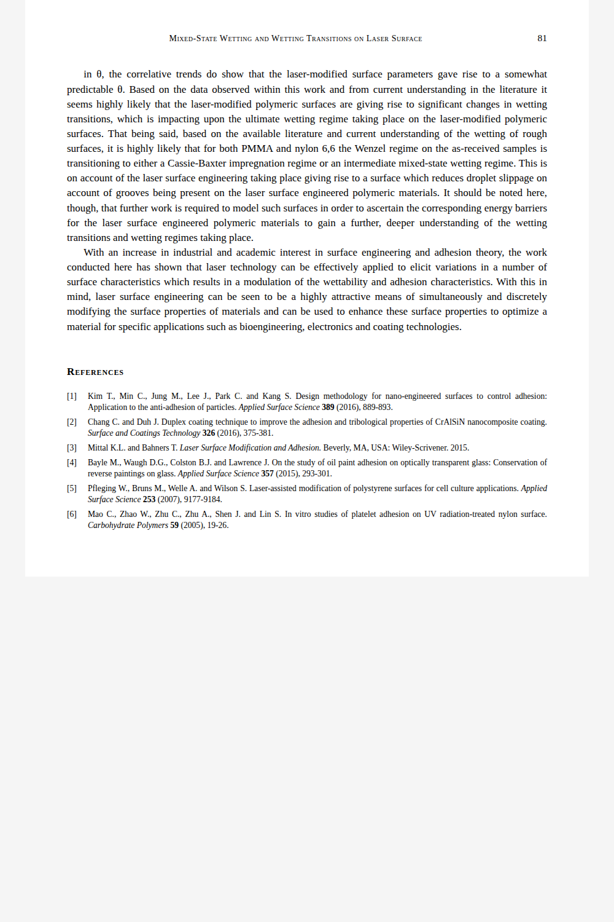Mixed-State Wetting and Wetting Transitions on Laser Surface 81
in θ, the correlative trends do show that the laser-modified surface parameters gave rise to a somewhat predictable θ. Based on the data observed within this work and from current understanding in the literature it seems highly likely that the laser-modified polymeric surfaces are giving rise to significant changes in wetting transitions, which is impacting upon the ultimate wetting regime taking place on the laser-modified polymeric surfaces. That being said, based on the available literature and current understanding of the wetting of rough surfaces, it is highly likely that for both PMMA and nylon 6,6 the Wenzel regime on the as-received samples is transitioning to either a Cassie-Baxter impregnation regime or an intermediate mixed-state wetting regime. This is on account of the laser surface engineering taking place giving rise to a surface which reduces droplet slippage on account of grooves being present on the laser surface engineered polymeric materials. It should be noted here, though, that further work is required to model such surfaces in order to ascertain the corresponding energy barriers for the laser surface engineered polymeric materials to gain a further, deeper understanding of the wetting transitions and wetting regimes taking place.
With an increase in industrial and academic interest in surface engineering and adhesion theory, the work conducted here has shown that laser technology can be effectively applied to elicit variations in a number of surface characteristics which results in a modulation of the wettability and adhesion characteristics. With this in mind, laser surface engineering can be seen to be a highly attractive means of simultaneously and discretely modifying the surface properties of materials and can be used to enhance these surface properties to optimize a material for specific applications such as bioengineering, electronics and coating technologies.
References
[1] Kim T., Min C., Jung M., Lee J., Park C. and Kang S. Design methodology for nano-engineered surfaces to control adhesion: Application to the anti-adhesion of particles. Applied Surface Science 389 (2016), 889-893.
[2] Chang C. and Duh J. Duplex coating technique to improve the adhesion and tribological properties of CrAlSiN nanocomposite coating. Surface and Coatings Technology 326 (2016), 375-381.
[3] Mittal K.L. and Bahners T. Laser Surface Modification and Adhesion. Beverly, MA, USA: Wiley-Scrivener. 2015.
[4] Bayle M., Waugh D.G., Colston B.J. and Lawrence J. On the study of oil paint adhesion on optically transparent glass: Conservation of reverse paintings on glass. Applied Surface Science 357 (2015), 293-301.
[5] Pfleging W., Bruns M., Welle A. and Wilson S. Laser-assisted modification of polystyrene surfaces for cell culture applications. Applied Surface Science 253 (2007), 9177-9184.
[6] Mao C., Zhao W., Zhu C., Zhu A., Shen J. and Lin S. In vitro studies of platelet adhesion on UV radiation-treated nylon surface. Carbohydrate Polymers 59 (2005), 19-26.